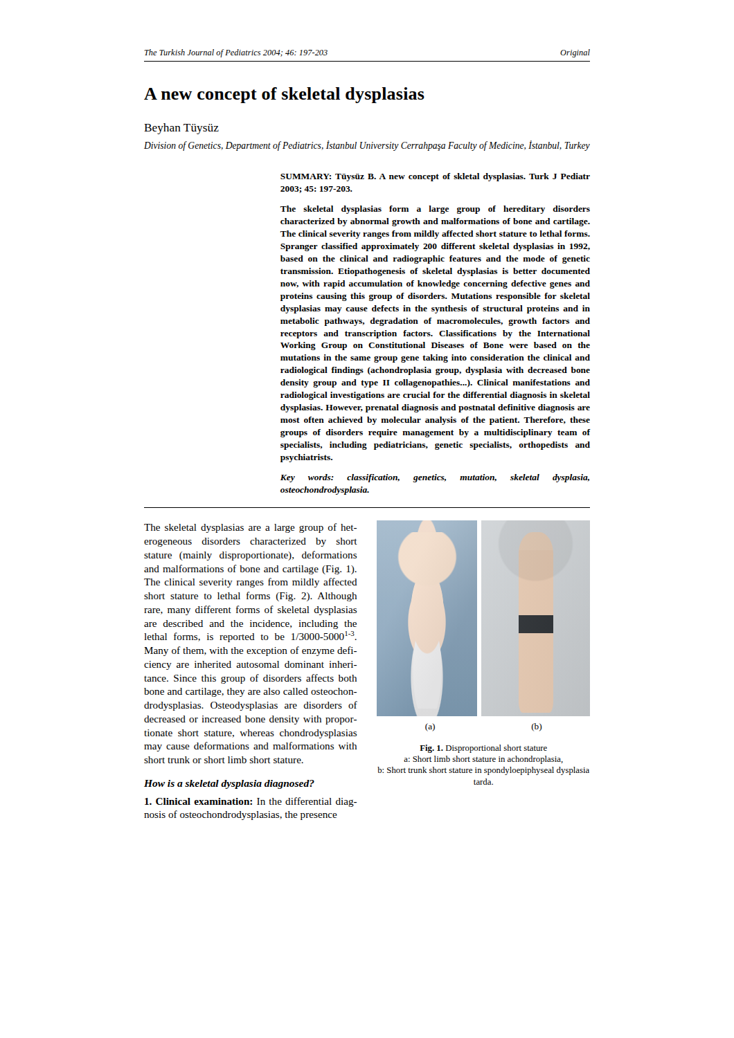The Turkish Journal of Pediatrics 2004; 46: 197-203
Original
A new concept of skeletal dysplasias
Beyhan Tüysüz
Division of Genetics, Department of Pediatrics, İstanbul University Cerrahpaşa Faculty of Medicine, İstanbul, Turkey
SUMMARY: Tüysüz B. A new concept of skletal dysplasias. Turk J Pediatr 2003; 45: 197-203.
The skeletal dysplasias form a large group of hereditary disorders characterized by abnormal growth and malformations of bone and cartilage. The clinical severity ranges from mildly affected short stature to lethal forms. Spranger classified approximately 200 different skeletal dysplasias in 1992, based on the clinical and radiographic features and the mode of genetic transmission. Etiopathogenesis of skeletal dysplasias is better documented now, with rapid accumulation of knowledge concerning defective genes and proteins causing this group of disorders. Mutations responsible for skeletal dysplasias may cause defects in the synthesis of structural proteins and in metabolic pathways, degradation of macromolecules, growth factors and receptors and transcription factors. Classifications by the International Working Group on Constitutional Diseases of Bone were based on the mutations in the same group gene taking into consideration the clinical and radiological findings (achondroplasia group, dysplasia with decreased bone density group and type II collagenopathies...). Clinical manifestations and radiological investigations are crucial for the differential diagnosis in skeletal dysplasias. However, prenatal diagnosis and postnatal definitive diagnosis are most often achieved by molecular analysis of the patient. Therefore, these groups of disorders require management by a multidisciplinary team of specialists, including pediatricians, genetic specialists, orthopedists and psychiatrists.
Key words: classification, genetics, mutation, skeletal dysplasia, osteochondrodysplasia.
The skeletal dysplasias are a large group of heterogeneous disorders characterized by short stature (mainly disproportionate), deformations and malformations of bone and cartilage (Fig. 1). The clinical severity ranges from mildly affected short stature to lethal forms (Fig. 2). Although rare, many different forms of skeletal dysplasias are described and the incidence, including the lethal forms, is reported to be 1/3000-50001-3. Many of them, with the exception of enzyme deficiency are inherited autosomal dominant inheritance. Since this group of disorders affects both bone and cartilage, they are also called osteochondrodysplasias. Osteodysplasias are disorders of decreased or increased bone density with proportionate short stature, whereas chondrodysplasias may cause deformations and malformations with short trunk or short limb short stature.
How is a skeletal dysplasia diagnosed?
1. Clinical examination: In the differential diagnosis of osteochondrodysplasias, the presence
(a)
(b)
Fig. 1. Disproportional short stature
a: Short limb short stature in achondroplasia,
b: Short trunk short stature in spondyloepiphyseal dysplasia tarda.